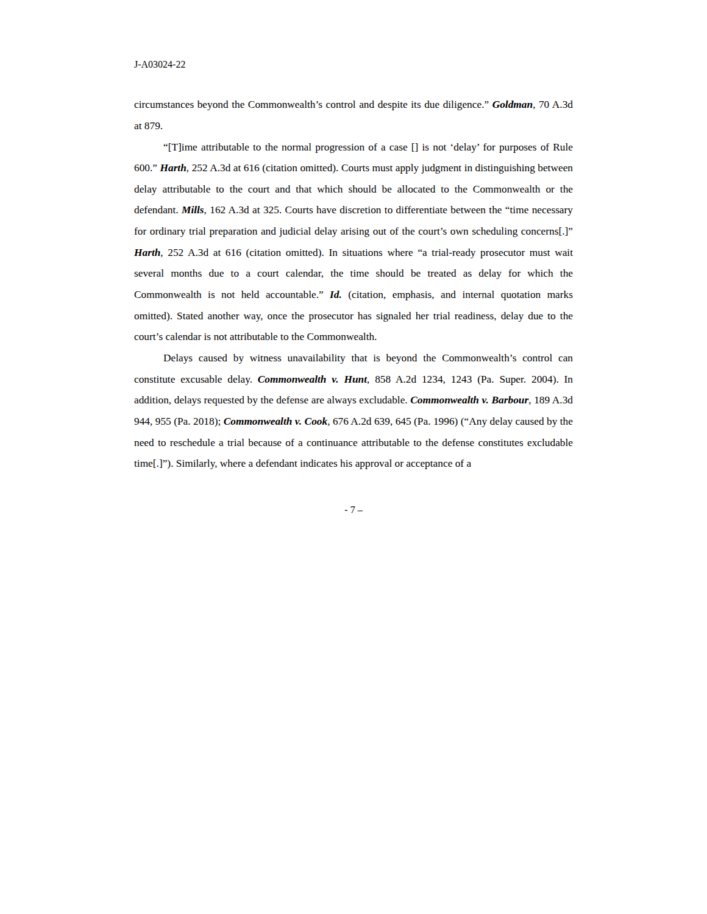J-A03024-22
circumstances beyond the Commonwealth’s control and despite its due diligence.” Goldman, 70 A.3d at 879.
“[T]ime attributable to the normal progression of a case [] is not ‘delay’ for purposes of Rule 600.” Harth, 252 A.3d at 616 (citation omitted). Courts must apply judgment in distinguishing between delay attributable to the court and that which should be allocated to the Commonwealth or the defendant. Mills, 162 A.3d at 325. Courts have discretion to differentiate between the “time necessary for ordinary trial preparation and judicial delay arising out of the court’s own scheduling concerns[.]” Harth, 252 A.3d at 616 (citation omitted). In situations where “a trial-ready prosecutor must wait several months due to a court calendar, the time should be treated as delay for which the Commonwealth is not held accountable.” Id. (citation, emphasis, and internal quotation marks omitted). Stated another way, once the prosecutor has signaled her trial readiness, delay due to the court’s calendar is not attributable to the Commonwealth.
Delays caused by witness unavailability that is beyond the Commonwealth’s control can constitute excusable delay. Commonwealth v. Hunt, 858 A.2d 1234, 1243 (Pa. Super. 2004). In addition, delays requested by the defense are always excludable. Commonwealth v. Barbour, 189 A.3d 944, 955 (Pa. 2018); Commonwealth v. Cook, 676 A.2d 639, 645 (Pa. 1996) (“Any delay caused by the need to reschedule a trial because of a continuance attributable to the defense constitutes excludable time[.]”). Similarly, where a defendant indicates his approval or acceptance of a
- 7 –